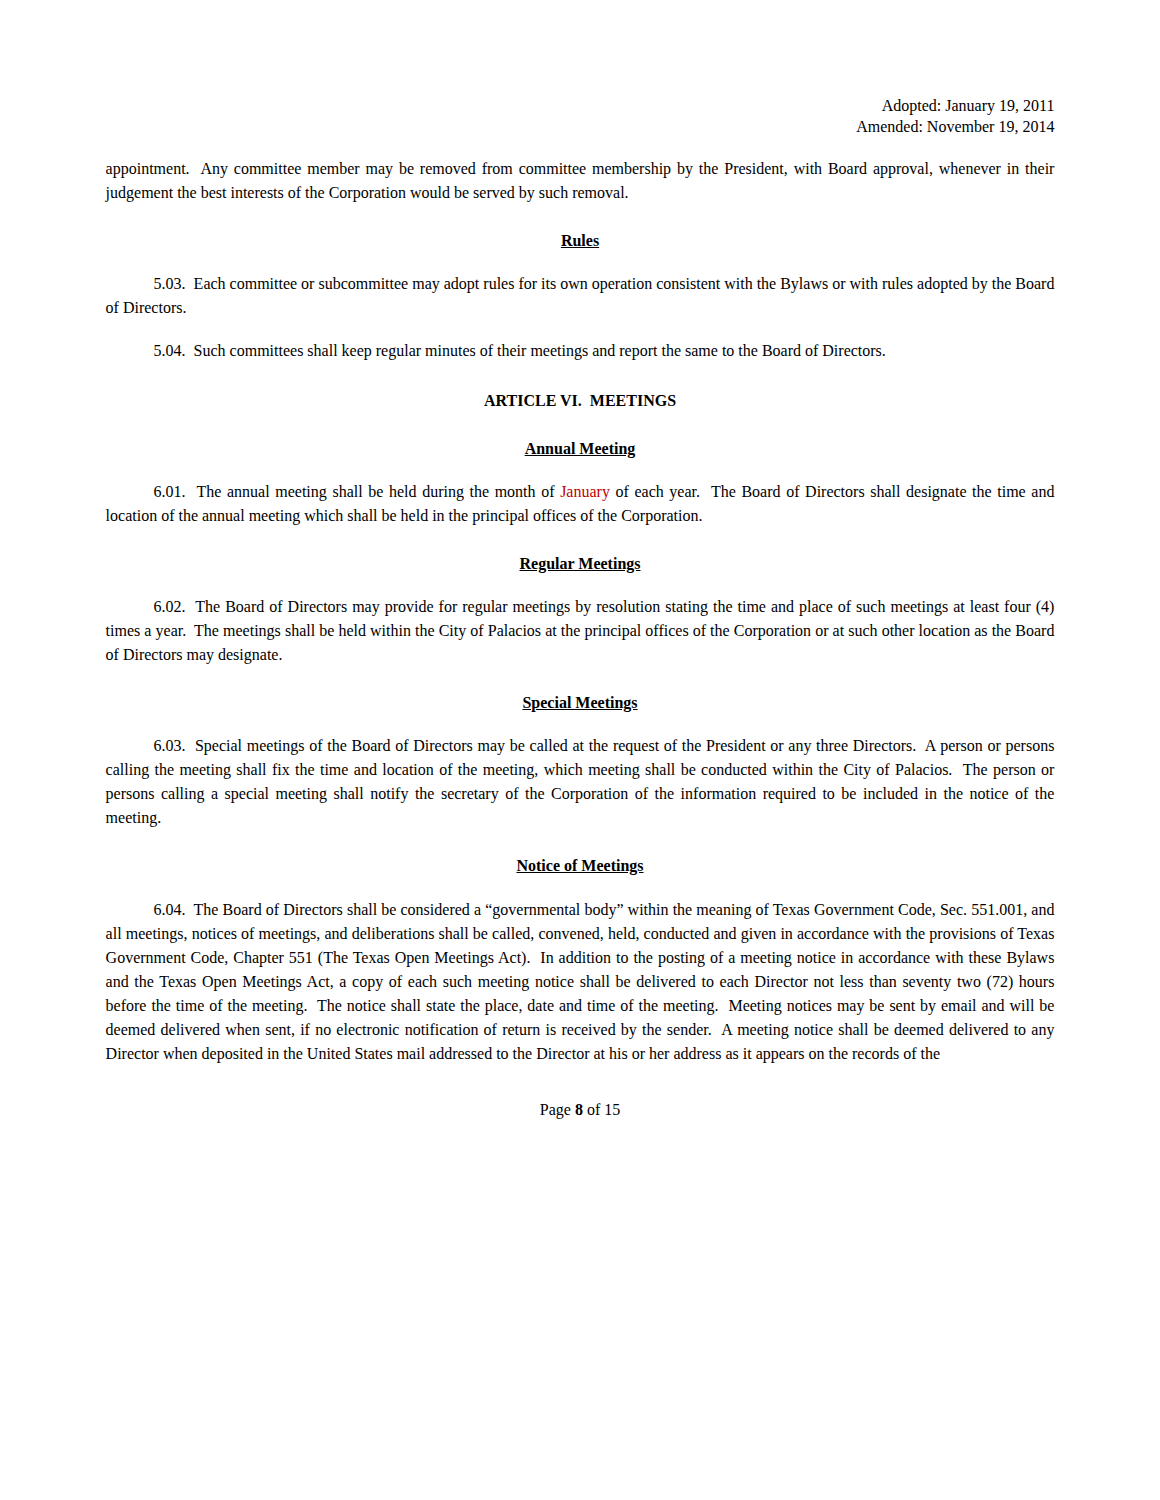Adopted: January 19, 2011
Amended: November 19, 2014
appointment. Any committee member may be removed from committee membership by the President, with Board approval, whenever in their judgement the best interests of the Corporation would be served by such removal.
Rules
5.03. Each committee or subcommittee may adopt rules for its own operation consistent with the Bylaws or with rules adopted by the Board of Directors.
5.04. Such committees shall keep regular minutes of their meetings and report the same to the Board of Directors.
ARTICLE VI. MEETINGS
Annual Meeting
6.01. The annual meeting shall be held during the month of January of each year. The Board of Directors shall designate the time and location of the annual meeting which shall be held in the principal offices of the Corporation.
Regular Meetings
6.02. The Board of Directors may provide for regular meetings by resolution stating the time and place of such meetings at least four (4) times a year. The meetings shall be held within the City of Palacios at the principal offices of the Corporation or at such other location as the Board of Directors may designate.
Special Meetings
6.03. Special meetings of the Board of Directors may be called at the request of the President or any three Directors. A person or persons calling the meeting shall fix the time and location of the meeting, which meeting shall be conducted within the City of Palacios. The person or persons calling a special meeting shall notify the secretary of the Corporation of the information required to be included in the notice of the meeting.
Notice of Meetings
6.04. The Board of Directors shall be considered a “governmental body” within the meaning of Texas Government Code, Sec. 551.001, and all meetings, notices of meetings, and deliberations shall be called, convened, held, conducted and given in accordance with the provisions of Texas Government Code, Chapter 551 (The Texas Open Meetings Act). In addition to the posting of a meeting notice in accordance with these Bylaws and the Texas Open Meetings Act, a copy of each such meeting notice shall be delivered to each Director not less than seventy two (72) hours before the time of the meeting. The notice shall state the place, date and time of the meeting. Meeting notices may be sent by email and will be deemed delivered when sent, if no electronic notification of return is received by the sender. A meeting notice shall be deemed delivered to any Director when deposited in the United States mail addressed to the Director at his or her address as it appears on the records of the
Page 8 of 15